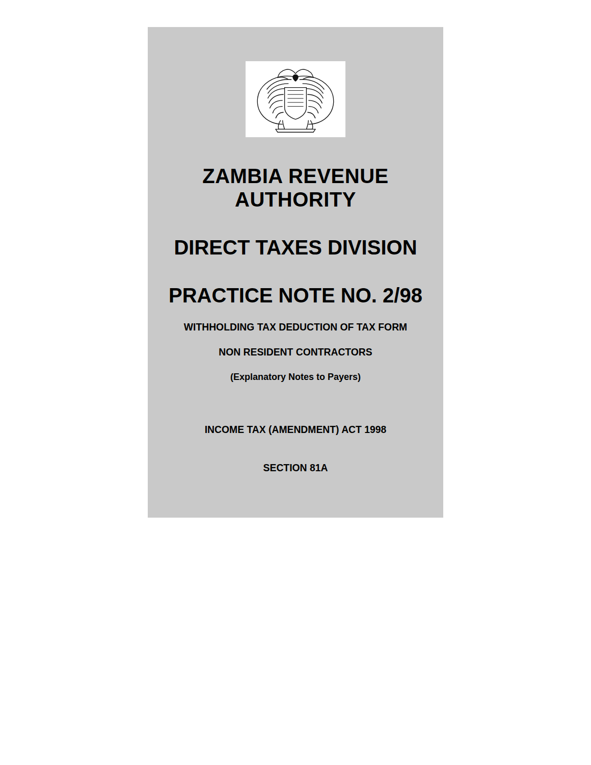ZAMBIA REVENUE AUTHORITY
DIRECT TAXES DIVISION
PRACTICE NOTE NO. 2/98
WITHHOLDING TAX DEDUCTION OF TAX FORM
NON RESIDENT CONTRACTORS
(Explanatory Notes to Payers)
INCOME TAX (AMENDMENT) ACT 1998
SECTION 81A